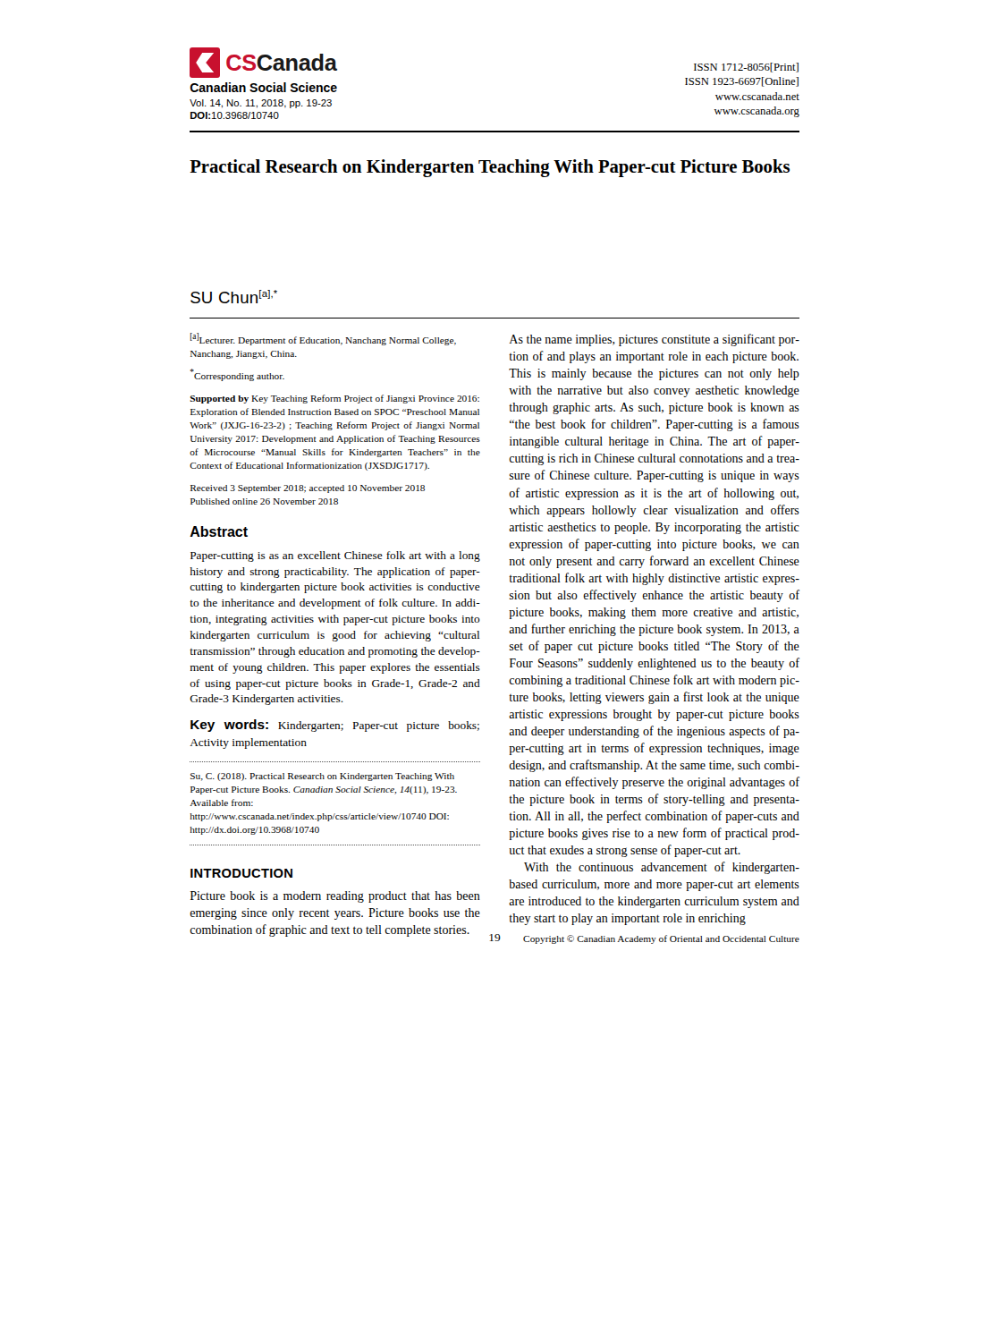CS Canada
Canadian Social Science
Vol. 14, No. 11, 2018, pp. 19-23
DOI: 10.3968/10740
ISSN 1712-8056[Print]
ISSN 1923-6697[Online]
www.cscanada.net
www.cscanada.org
Practical Research on Kindergarten Teaching With Paper-cut Picture Books
SU Chun[a],*
[a]Lecturer. Department of Education, Nanchang Normal College, Nanchang, Jiangxi, China.
*Corresponding author.
Supported by Key Teaching Reform Project of Jiangxi Province 2016: Exploration of Blended Instruction Based on SPOC “Preschool Manual Work” (JXJG-16-23-2) ; Teaching Reform Project of Jiangxi Normal University 2017: Development and Application of Teaching Resources of Microcourse “Manual Skills for Kindergarten Teachers” in the Context of Educational Informationization (JXSDJG1717).
Received 3 September 2018; accepted 10 November 2018
Published online 26 November 2018
Abstract
Paper-cutting is as an excellent Chinese folk art with a long history and strong practicability. The application of paper-cutting to kindergarten picture book activities is conductive to the inheritance and development of folk culture. In addition, integrating activities with paper-cut picture books into kindergarten curriculum is good for achieving “cultural transmission” through education and promoting the development of young children. This paper explores the essentials of using paper-cut picture books in Grade-1, Grade-2 and Grade-3 Kindergarten activities.
Key words: Kindergarten; Paper-cut picture books; Activity implementation
Su, C. (2018). Practical Research on Kindergarten Teaching With Paper-cut Picture Books. Canadian Social Science, 14(11), 19-23. Available from: http://www.cscanada.net/index.php/css/article/view/10740 DOI: http://dx.doi.org/10.3968/10740
INTRODUCTION
Picture book is a modern reading product that has been emerging since only recent years. Picture books use the combination of graphic and text to tell complete stories.
As the name implies, pictures constitute a significant portion of and plays an important role in each picture book. This is mainly because the pictures can not only help with the narrative but also convey aesthetic knowledge through graphic arts. As such, picture book is known as “the best book for children”. Paper-cutting is a famous intangible cultural heritage in China. The art of paper-cutting is rich in Chinese cultural connotations and a treasure of Chinese culture. Paper-cutting is unique in ways of artistic expression as it is the art of hollowing out, which appears hollowly clear visualization and offers artistic aesthetics to people. By incorporating the artistic expression of paper-cutting into picture books, we can not only present and carry forward an excellent Chinese traditional folk art with highly distinctive artistic expression but also effectively enhance the artistic beauty of picture books, making them more creative and artistic, and further enriching the picture book system. In 2013, a set of paper cut picture books titled “The Story of the Four Seasons” suddenly enlightened us to the beauty of combining a traditional Chinese folk art with modern picture books, letting viewers gain a first look at the unique artistic expressions brought by paper-cut picture books and deeper understanding of the ingenious aspects of paper-cutting art in terms of expression techniques, image design, and craftsmanship. At the same time, such combination can effectively preserve the original advantages of the picture book in terms of story-telling and presentation. All in all, the perfect combination of paper-cuts and picture books gives rise to a new form of practical product that exudes a strong sense of paper-cut art.
With the continuous advancement of kindergarten-based curriculum, more and more paper-cut art elements are introduced to the kindergarten curriculum system and they start to play an important role in enriching
19
Copyright © Canadian Academy of Oriental and Occidental Culture